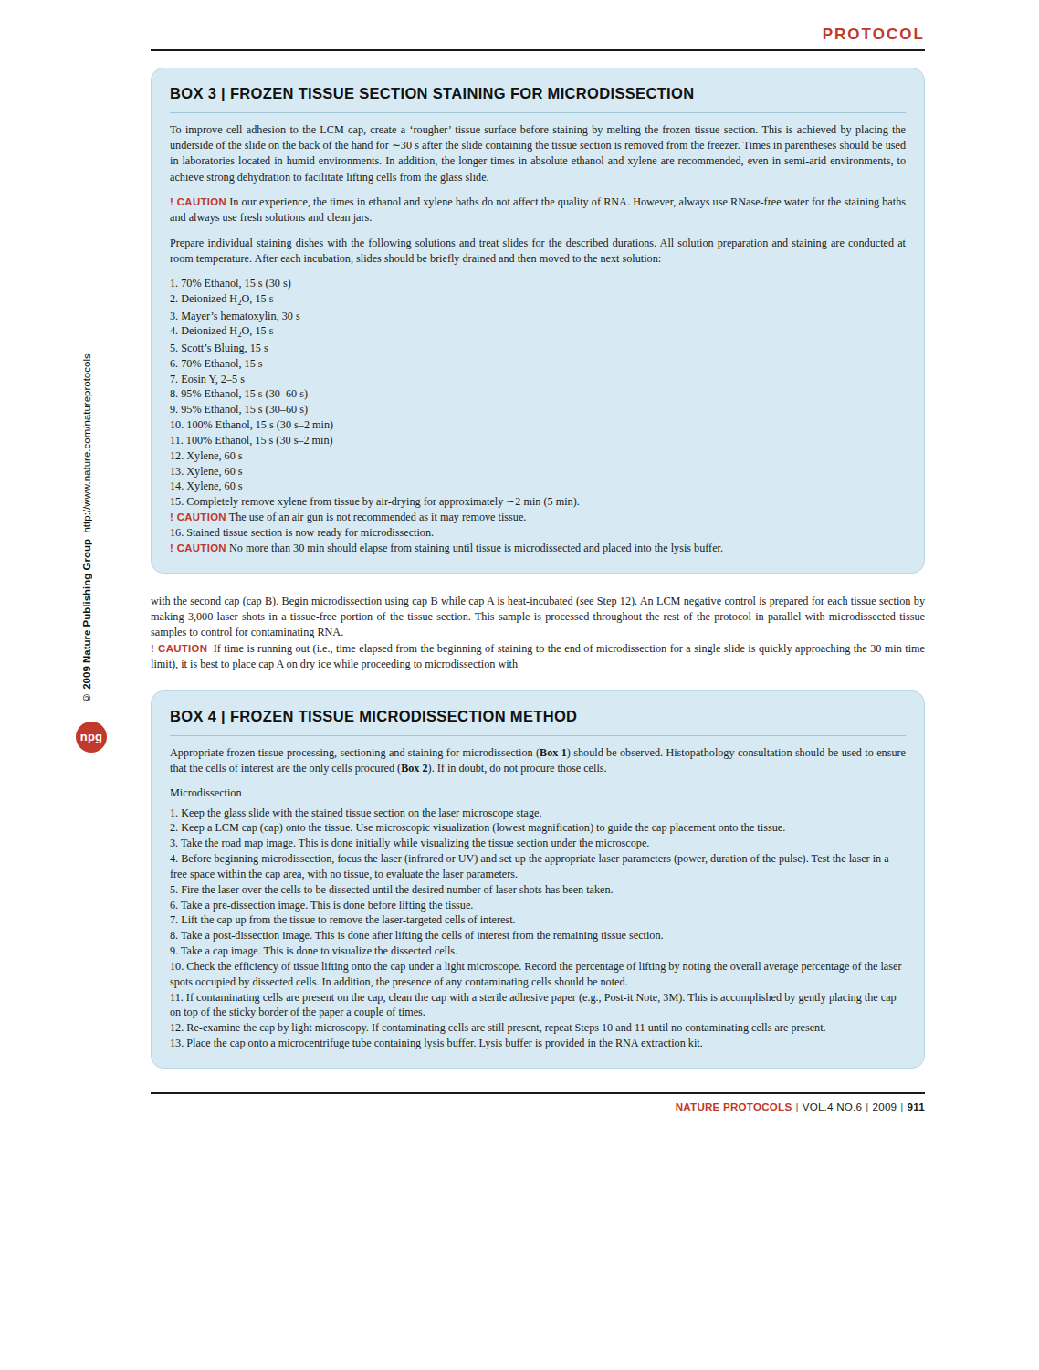PROTOCOL
© 2009 Nature Publishing Group http://www.nature.com/natureprotocols
npg
BOX 3 | FROZEN TISSUE SECTION STAINING FOR MICRODISSECTION
To improve cell adhesion to the LCM cap, create a ‘rougher’ tissue surface before staining by melting the frozen tissue section. This is achieved by placing the underside of the slide on the back of the hand for ∼30 s after the slide containing the tissue section is removed from the freezer. Times in parentheses should be used in laboratories located in humid environments. In addition, the longer times in absolute ethanol and xylene are recommended, even in semi-arid environments, to achieve strong dehydration to facilitate lifting cells from the glass slide.
! CAUTION In our experience, the times in ethanol and xylene baths do not affect the quality of RNA. However, always use RNase-free water for the staining baths and always use fresh solutions and clean jars.
Prepare individual staining dishes with the following solutions and treat slides for the described durations. All solution preparation and staining are conducted at room temperature. After each incubation, slides should be briefly drained and then moved to the next solution:
1. 70% Ethanol, 15 s (30 s)
2. Deionized H2O, 15 s
3. Mayer’s hematoxylin, 30 s
4. Deionized H2O, 15 s
5. Scott’s Bluing, 15 s
6. 70% Ethanol, 15 s
7. Eosin Y, 2–5 s
8. 95% Ethanol, 15 s (30–60 s)
9. 95% Ethanol, 15 s (30–60 s)
10. 100% Ethanol, 15 s (30 s–2 min)
11. 100% Ethanol, 15 s (30 s–2 min)
12. Xylene, 60 s
13. Xylene, 60 s
14. Xylene, 60 s
15. Completely remove xylene from tissue by air-drying for approximately ∼2 min (5 min).
! CAUTION The use of an air gun is not recommended as it may remove tissue.
16. Stained tissue section is now ready for microdissection.
! CAUTION No more than 30 min should elapse from staining until tissue is microdissected and placed into the lysis buffer.
with the second cap (cap B). Begin microdissection using cap B while cap A is heat-incubated (see Step 12). An LCM negative control is prepared for each tissue section by making 3,000 laser shots in a tissue-free portion of the tissue section. This sample is processed throughout the rest of the protocol in parallel with microdissected tissue samples to control for contaminating RNA.
! CAUTION If time is running out (i.e., time elapsed from the beginning of staining to the end of microdissection for a single slide is quickly approaching the 30 min time limit), it is best to place cap A on dry ice while proceeding to microdissection with
BOX 4 | FROZEN TISSUE MICRODISSECTION METHOD
Appropriate frozen tissue processing, sectioning and staining for microdissection (Box 1) should be observed. Histopathology consultation should be used to ensure that the cells of interest are the only cells procured (Box 2). If in doubt, do not procure those cells.
Microdissection
1. Keep the glass slide with the stained tissue section on the laser microscope stage.
2. Keep a LCM cap (cap) onto the tissue. Use microscopic visualization (lowest magnification) to guide the cap placement onto the tissue.
3. Take the road map image. This is done initially while visualizing the tissue section under the microscope.
4. Before beginning microdissection, focus the laser (infrared or UV) and set up the appropriate laser parameters (power, duration of the pulse). Test the laser in a free space within the cap area, with no tissue, to evaluate the laser parameters.
5. Fire the laser over the cells to be dissected until the desired number of laser shots has been taken.
6. Take a pre-dissection image. This is done before lifting the tissue.
7. Lift the cap up from the tissue to remove the laser-targeted cells of interest.
8. Take a post-dissection image. This is done after lifting the cells of interest from the remaining tissue section.
9. Take a cap image. This is done to visualize the dissected cells.
10. Check the efficiency of tissue lifting onto the cap under a light microscope. Record the percentage of lifting by noting the overall average percentage of the laser spots occupied by dissected cells. In addition, the presence of any contaminating cells should be noted.
11. If contaminating cells are present on the cap, clean the cap with a sterile adhesive paper (e.g., Post-it Note, 3M). This is accomplished by gently placing the cap on top of the sticky border of the paper a couple of times.
12. Re-examine the cap by light microscopy. If contaminating cells are still present, repeat Steps 10 and 11 until no contaminating cells are present.
13. Place the cap onto a microcentrifuge tube containing lysis buffer. Lysis buffer is provided in the RNA extraction kit.
NATURE PROTOCOLS|VOL.4 NO.6|2009|911